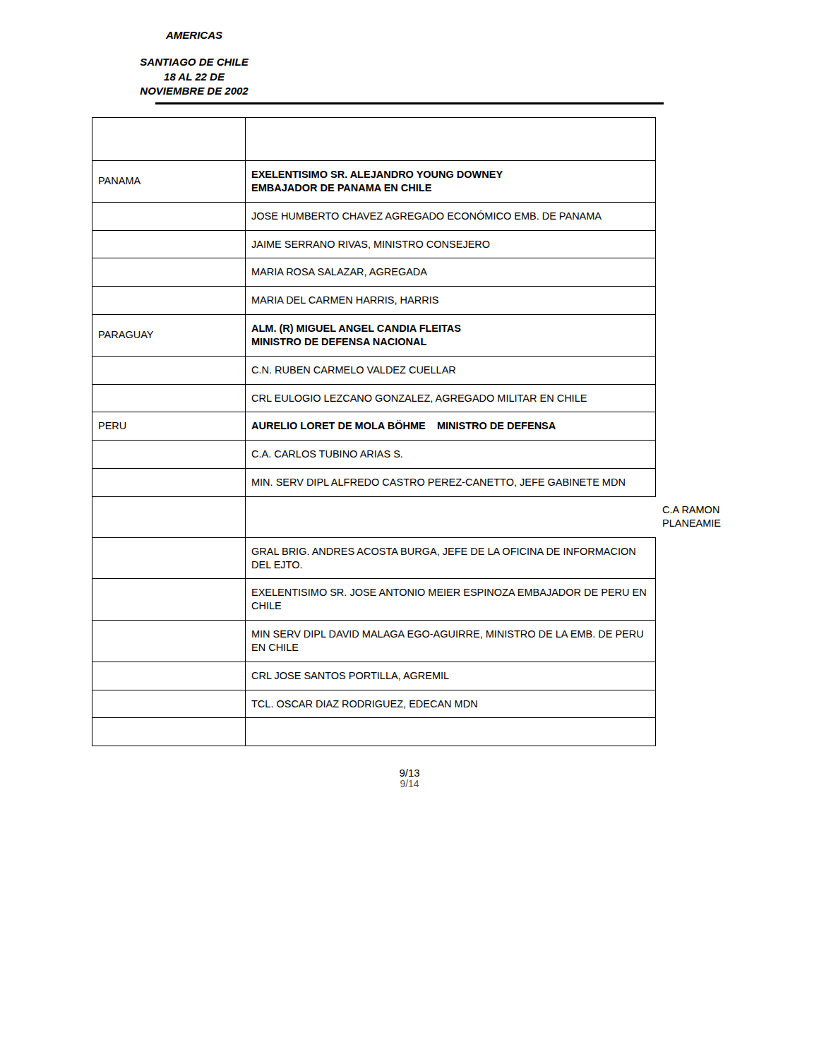AMERICAS
SANTIAGO DE CHILE
18 AL 22 DE
NOVIEMBRE DE 2002
| PANAMA | EXELENTISIMO SR. ALEJANDRO YOUNG DOWNEY EMBAJADOR DE PANAMA EN CHILE |
| | JOSE HUMBERTO CHAVEZ AGREGADO ECONÓMICO EMB. DE PANAMA |
| | JAIME SERRANO RIVAS, MINISTRO CONSEJERO |
| | MARIA ROSA SALAZAR, AGREGADA |
| | MARIA DEL CARMEN HARRIS, HARRIS |
| PARAGUAY | ALM. (R) MIGUEL ANGEL CANDIA FLEITAS MINISTRO DE DEFENSA NACIONAL |
| | C.N. RUBEN CARMELO VALDEZ CUELLAR |
| | CRL EULOGIO LEZCANO GONZALEZ, AGREGADO MILITAR EN CHILE |
| PERU | AURELIO LORET DE MOLA BÖHME MINISTRO DE DEFENSA |
| | C.A. CARLOS TUBINO ARIAS S. |
| | MIN. SERV DIPL ALFREDO CASTRO PEREZ-CANETTO, JEFE GABINETE MDN |
| | | C.A RAMON PLANEAMIE |
| | GRAL BRIG. ANDRES ACOSTA BURGA, JEFE DE LA OFICINA DE INFORMACION DEL EJTO. |
| | EXELENTISIMO SR. JOSE ANTONIO MEIER ESPINOZA EMBAJADOR DE PERU EN CHILE |
| | MIN SERV DIPL DAVID MALAGA EGO-AGUIRRE, MINISTRO DE LA EMB. DE PERU EN CHILE |
| | CRL JOSE SANTOS PORTILLA, AGREMIL |
| | TCL. OSCAR DIAZ RODRIGUEZ, EDECAN MDN |
9/13
9/14